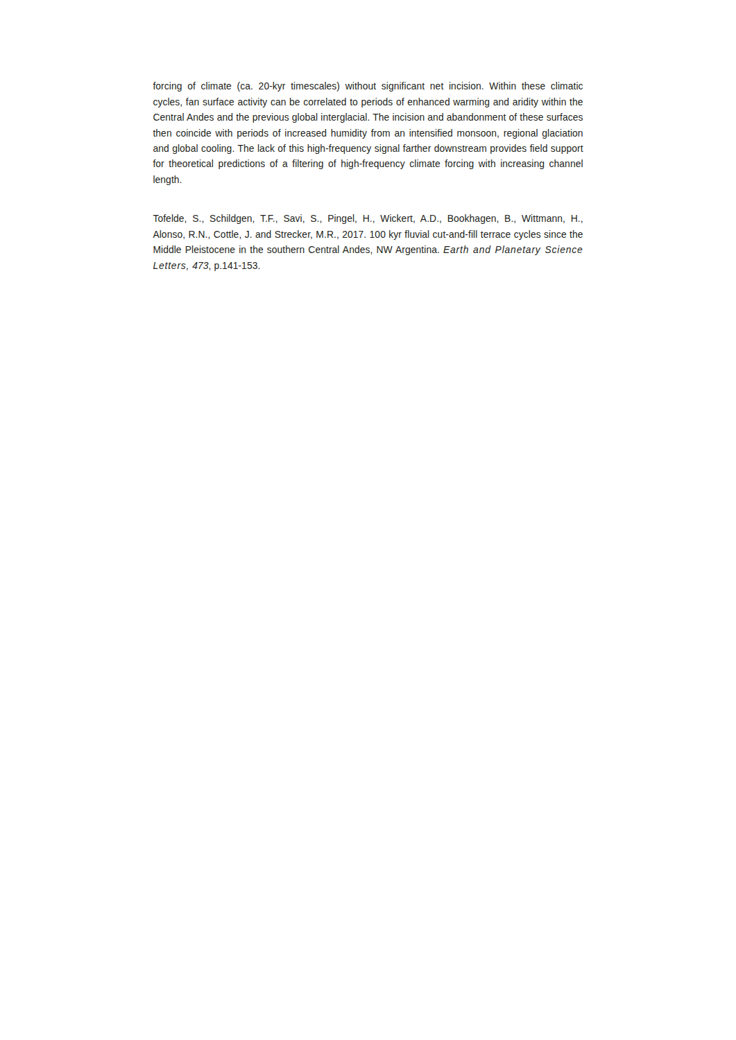forcing of climate (ca. 20-kyr timescales) without significant net incision. Within these climatic cycles, fan surface activity can be correlated to periods of enhanced warming and aridity within the Central Andes and the previous global interglacial. The incision and abandonment of these surfaces then coincide with periods of increased humidity from an intensified monsoon, regional glaciation and global cooling. The lack of this high-frequency signal farther downstream provides field support for theoretical predictions of a filtering of high-frequency climate forcing with increasing channel length.
Tofelde, S., Schildgen, T.F., Savi, S., Pingel, H., Wickert, A.D., Bookhagen, B., Wittmann, H., Alonso, R.N., Cottle, J. and Strecker, M.R., 2017. 100 kyr fluvial cut-and-fill terrace cycles since the Middle Pleistocene in the southern Central Andes, NW Argentina. Earth and Planetary Science Letters, 473, p.141-153.